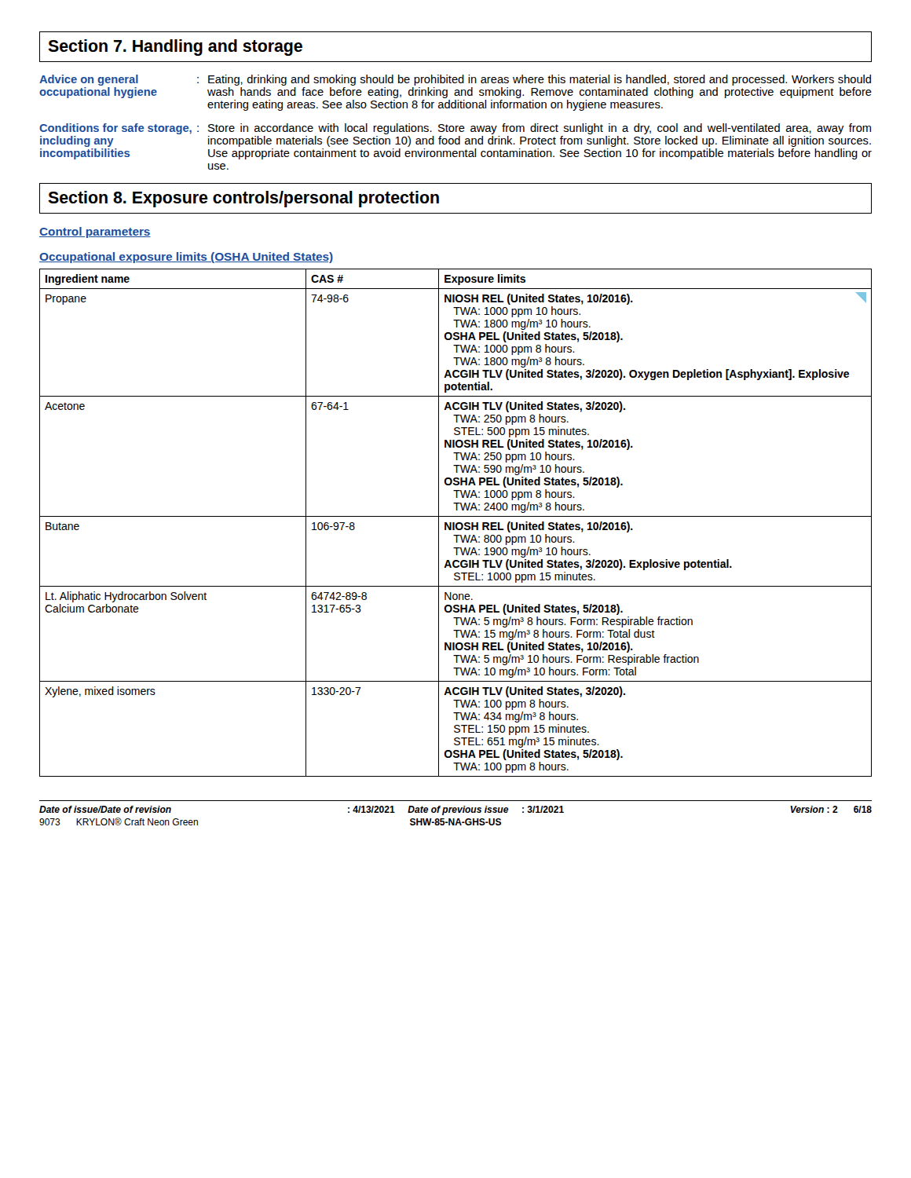Section 7. Handling and storage
Advice on general occupational hygiene
:
Eating, drinking and smoking should be prohibited in areas where this material is handled, stored and processed. Workers should wash hands and face before eating, drinking and smoking. Remove contaminated clothing and protective equipment before entering eating areas. See also Section 8 for additional information on hygiene measures.
Conditions for safe storage, including any incompatibilities
:
Store in accordance with local regulations. Store away from direct sunlight in a dry, cool and well-ventilated area, away from incompatible materials (see Section 10) and food and drink. Protect from sunlight. Store locked up. Eliminate all ignition sources. Use appropriate containment to avoid environmental contamination. See Section 10 for incompatible materials before handling or use.
Section 8. Exposure controls/personal protection
Control parameters
Occupational exposure limits (OSHA United States)
| Ingredient name | CAS # | Exposure limits |
| --- | --- | --- |
| Propane | 74-98-6 | NIOSH REL (United States, 10/2016). TWA: 1000 ppm 10 hours. TWA: 1800 mg/m³ 10 hours. OSHA PEL (United States, 5/2018). TWA: 1000 ppm 8 hours. TWA: 1800 mg/m³ 8 hours. ACGIH TLV (United States, 3/2020). Oxygen Depletion [Asphyxiant]. Explosive potential. |
| Acetone | 67-64-1 | ACGIH TLV (United States, 3/2020). TWA: 250 ppm 8 hours. STEL: 500 ppm 15 minutes. NIOSH REL (United States, 10/2016). TWA: 250 ppm 10 hours. TWA: 590 mg/m³ 10 hours. OSHA PEL (United States, 5/2018). TWA: 1000 ppm 8 hours. TWA: 2400 mg/m³ 8 hours. |
| Butane | 106-97-8 | NIOSH REL (United States, 10/2016). TWA: 800 ppm 10 hours. TWA: 1900 mg/m³ 10 hours. ACGIH TLV (United States, 3/2020). Explosive potential. STEL: 1000 ppm 15 minutes. |
| Lt. Aliphatic Hydrocarbon Solvent Calcium Carbonate | 64742-89-8 1317-65-3 | None. OSHA PEL (United States, 5/2018). TWA: 5 mg/m³ 8 hours. Form: Respirable fraction TWA: 15 mg/m³ 8 hours. Form: Total dust NIOSH REL (United States, 10/2016). TWA: 5 mg/m³ 10 hours. Form: Respirable fraction TWA: 10 mg/m³ 10 hours. Form: Total |
| Xylene, mixed isomers | 1330-20-7 | ACGIH TLV (United States, 3/2020). TWA: 100 ppm 8 hours. TWA: 434 mg/m³ 8 hours. STEL: 150 ppm 15 minutes. STEL: 651 mg/m³ 15 minutes. OSHA PEL (United States, 5/2018). TWA: 100 ppm 8 hours. |
Date of issue/Date of revision
: 4/13/2021 Date of previous issue : 3/1/2021
Version : 2 6/18
9073 KRYLON® Craft Neon Green
SHW-85-NA-GHS-US